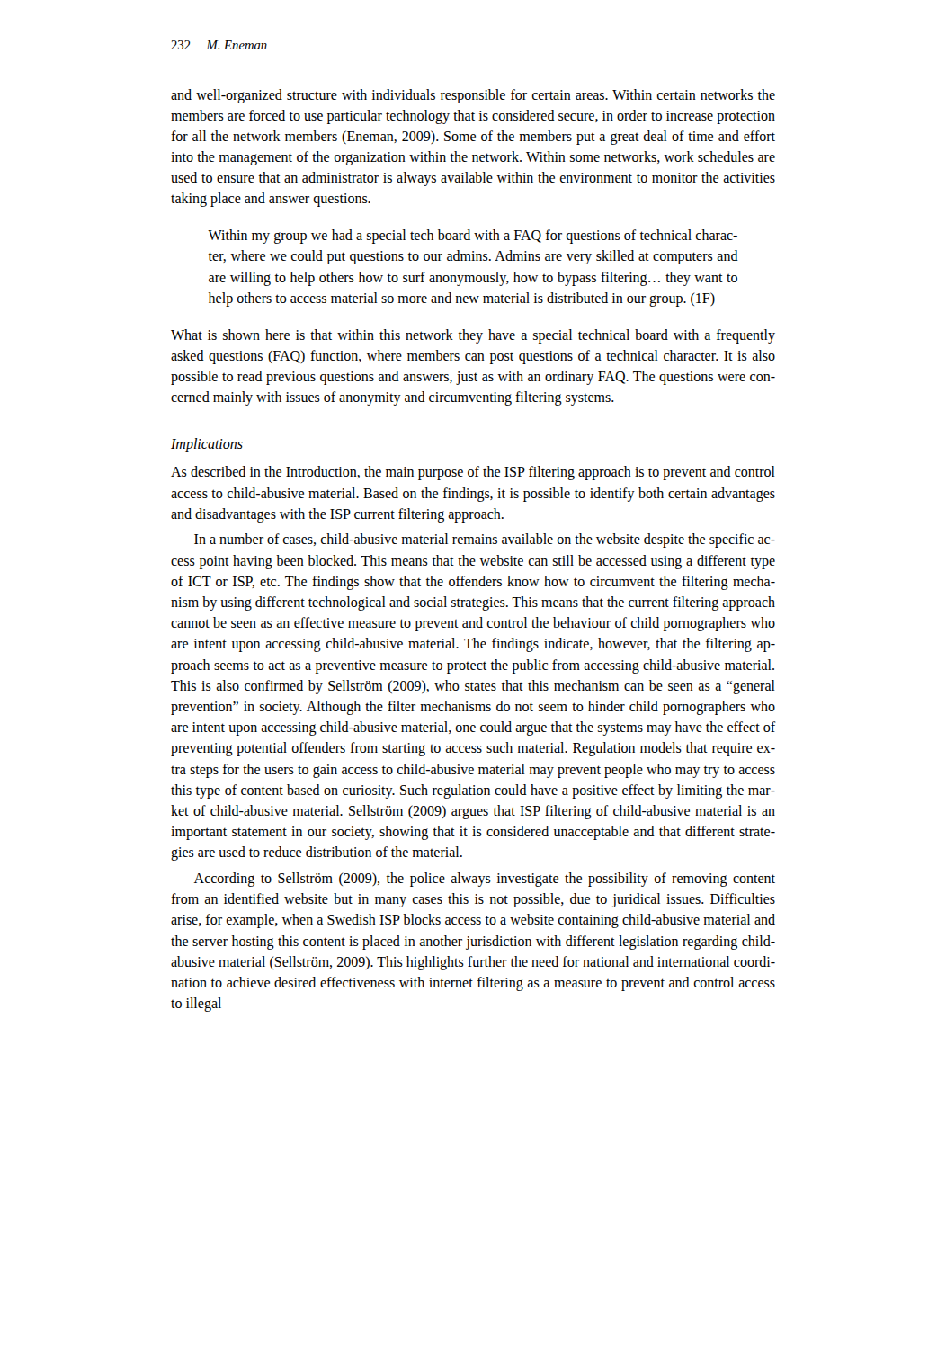232 M. Eneman
and well-organized structure with individuals responsible for certain areas. Within certain networks the members are forced to use particular technology that is considered secure, in order to increase protection for all the network members (Eneman, 2009). Some of the members put a great deal of time and effort into the management of the organization within the network. Within some networks, work schedules are used to ensure that an administrator is always available within the environment to monitor the activities taking place and answer questions.
Within my group we had a special tech board with a FAQ for questions of technical character, where we could put questions to our admins. Admins are very skilled at computers and are willing to help others how to surf anonymously, how to bypass filtering… they want to help others to access material so more and new material is distributed in our group. (1F)
What is shown here is that within this network they have a special technical board with a frequently asked questions (FAQ) function, where members can post questions of a technical character. It is also possible to read previous questions and answers, just as with an ordinary FAQ. The questions were concerned mainly with issues of anonymity and circumventing filtering systems.
Implications
As described in the Introduction, the main purpose of the ISP filtering approach is to prevent and control access to child-abusive material. Based on the findings, it is possible to identify both certain advantages and disadvantages with the ISP current filtering approach.
In a number of cases, child-abusive material remains available on the website despite the specific access point having been blocked. This means that the website can still be accessed using a different type of ICT or ISP, etc. The findings show that the offenders know how to circumvent the filtering mechanism by using different technological and social strategies. This means that the current filtering approach cannot be seen as an effective measure to prevent and control the behaviour of child pornographers who are intent upon accessing child-abusive material. The findings indicate, however, that the filtering approach seems to act as a preventive measure to protect the public from accessing child-abusive material. This is also confirmed by Sellström (2009), who states that this mechanism can be seen as a “general prevention” in society. Although the filter mechanisms do not seem to hinder child pornographers who are intent upon accessing child-abusive material, one could argue that the systems may have the effect of preventing potential offenders from starting to access such material. Regulation models that require extra steps for the users to gain access to child-abusive material may prevent people who may try to access this type of content based on curiosity. Such regulation could have a positive effect by limiting the market of child-abusive material. Sellström (2009) argues that ISP filtering of child-abusive material is an important statement in our society, showing that it is considered unacceptable and that different strategies are used to reduce distribution of the material.
According to Sellström (2009), the police always investigate the possibility of removing content from an identified website but in many cases this is not possible, due to juridical issues. Difficulties arise, for example, when a Swedish ISP blocks access to a website containing child-abusive material and the server hosting this content is placed in another jurisdiction with different legislation regarding child-abusive material (Sellström, 2009). This highlights further the need for national and international coordination to achieve desired effectiveness with internet filtering as a measure to prevent and control access to illegal